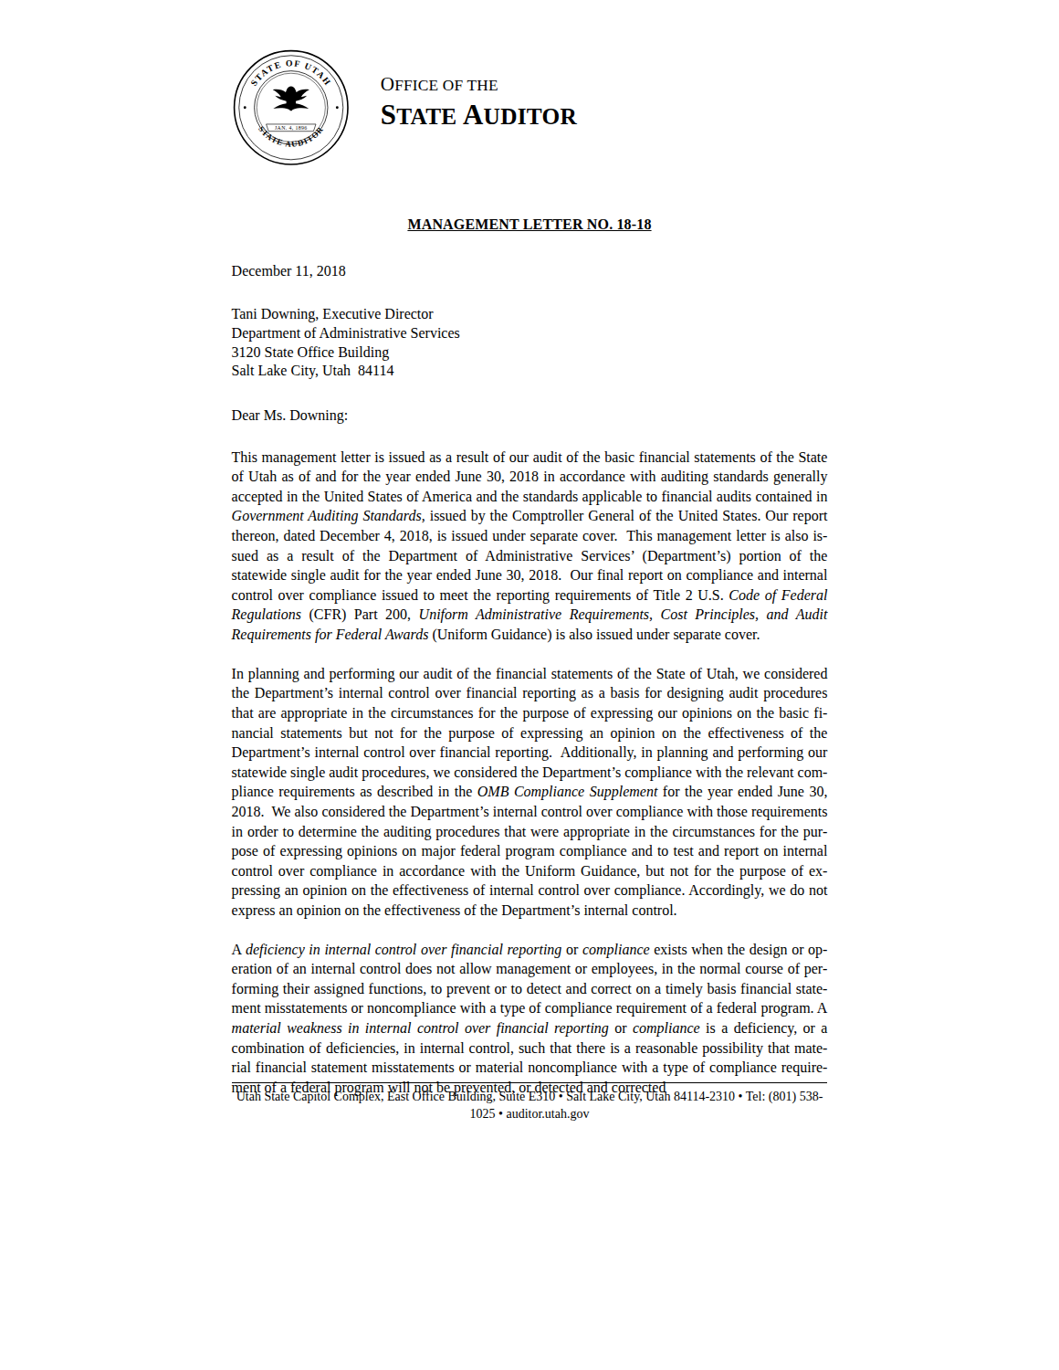STATE OF UTAH STATE AUDITOR JAN. 4, 1896
OFFICE OF THE
STATE AUDITOR
MANAGEMENT LETTER NO. 18-18
December 11, 2018
Tani Downing, Executive Director
Department of Administrative Services
3120 State Office Building
Salt Lake City, Utah 84114
Dear Ms. Downing:
This management letter is issued as a result of our audit of the basic financial statements of the State of Utah as of and for the year ended June 30, 2018 in accordance with auditing standards generally accepted in the United States of America and the standards applicable to financial audits contained in Government Auditing Standards, issued by the Comptroller General of the United States. Our report thereon, dated December 4, 2018, is issued under separate cover. This management letter is also issued as a result of the Department of Administrative Services’ (Department’s) portion of the statewide single audit for the year ended June 30, 2018. Our final report on compliance and internal control over compliance issued to meet the reporting requirements of Title 2 U.S. Code of Federal Regulations (CFR) Part 200, Uniform Administrative Requirements, Cost Principles, and Audit Requirements for Federal Awards (Uniform Guidance) is also issued under separate cover.
In planning and performing our audit of the financial statements of the State of Utah, we considered the Department’s internal control over financial reporting as a basis for designing audit procedures that are appropriate in the circumstances for the purpose of expressing our opinions on the basic financial statements but not for the purpose of expressing an opinion on the effectiveness of the Department’s internal control over financial reporting. Additionally, in planning and performing our statewide single audit procedures, we considered the Department’s compliance with the relevant compliance requirements as described in the OMB Compliance Supplement for the year ended June 30, 2018. We also considered the Department’s internal control over compliance with those requirements in order to determine the auditing procedures that were appropriate in the circumstances for the purpose of expressing opinions on major federal program compliance and to test and report on internal control over compliance in accordance with the Uniform Guidance, but not for the purpose of expressing an opinion on the effectiveness of internal control over compliance. Accordingly, we do not express an opinion on the effectiveness of the Department’s internal control.
A deficiency in internal control over financial reporting or compliance exists when the design or operation of an internal control does not allow management or employees, in the normal course of performing their assigned functions, to prevent or to detect and correct on a timely basis financial statement misstatements or noncompliance with a type of compliance requirement of a federal program. A material weakness in internal control over financial reporting or compliance is a deficiency, or a combination of deficiencies, in internal control, such that there is a reasonable possibility that material financial statement misstatements or material noncompliance with a type of compliance requirement of a federal program will not be prevented, or detected and corrected
Utah State Capitol Complex, East Office Building, Suite E310 • Salt Lake City, Utah 84114-2310 • Tel: (801) 538-1025 • auditor.utah.gov